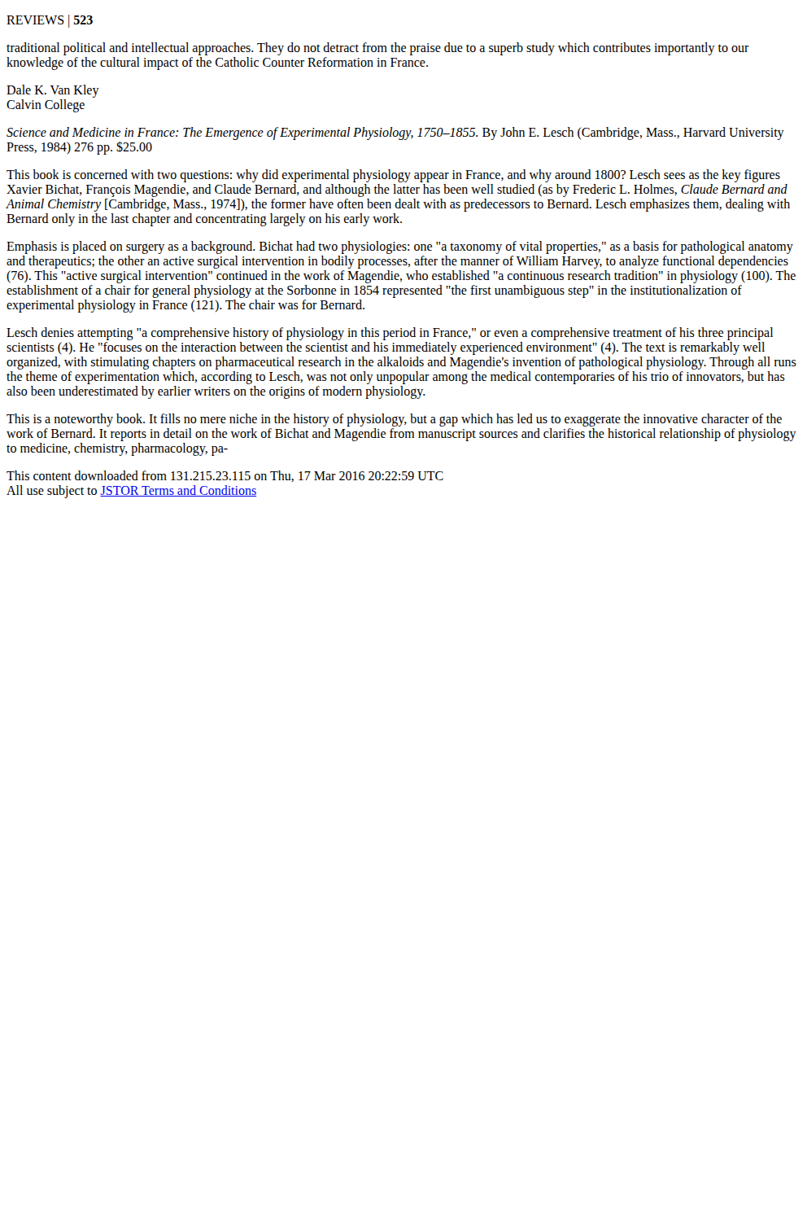REVIEWS | 523
traditional political and intellectual approaches. They do not detract from the praise due to a superb study which contributes importantly to our knowledge of the cultural impact of the Catholic Counter Reformation in France.
Dale K. Van Kley
Calvin College
Science and Medicine in France: The Emergence of Experimental Physiology, 1750–1855. By John E. Lesch (Cambridge, Mass., Harvard University Press, 1984) 276 pp. $25.00
This book is concerned with two questions: why did experimental physiology appear in France, and why around 1800? Lesch sees as the key figures Xavier Bichat, François Magendie, and Claude Bernard, and although the latter has been well studied (as by Frederic L. Holmes, Claude Bernard and Animal Chemistry [Cambridge, Mass., 1974]), the former have often been dealt with as predecessors to Bernard. Lesch emphasizes them, dealing with Bernard only in the last chapter and concentrating largely on his early work.
Emphasis is placed on surgery as a background. Bichat had two physiologies: one "a taxonomy of vital properties," as a basis for pathological anatomy and therapeutics; the other an active surgical intervention in bodily processes, after the manner of William Harvey, to analyze functional dependencies (76). This "active surgical intervention" continued in the work of Magendie, who established "a continuous research tradition" in physiology (100). The establishment of a chair for general physiology at the Sorbonne in 1854 represented "the first unambiguous step" in the institutionalization of experimental physiology in France (121). The chair was for Bernard.
Lesch denies attempting "a comprehensive history of physiology in this period in France," or even a comprehensive treatment of his three principal scientists (4). He "focuses on the interaction between the scientist and his immediately experienced environment" (4). The text is remarkably well organized, with stimulating chapters on pharmaceutical research in the alkaloids and Magendie's invention of pathological physiology. Through all runs the theme of experimentation which, according to Lesch, was not only unpopular among the medical contemporaries of his trio of innovators, but has also been underestimated by earlier writers on the origins of modern physiology.
This is a noteworthy book. It fills no mere niche in the history of physiology, but a gap which has led us to exaggerate the innovative character of the work of Bernard. It reports in detail on the work of Bichat and Magendie from manuscript sources and clarifies the historical relationship of physiology to medicine, chemistry, pharmacology, pa-
This content downloaded from 131.215.23.115 on Thu, 17 Mar 2016 20:22:59 UTC
All use subject to JSTOR Terms and Conditions